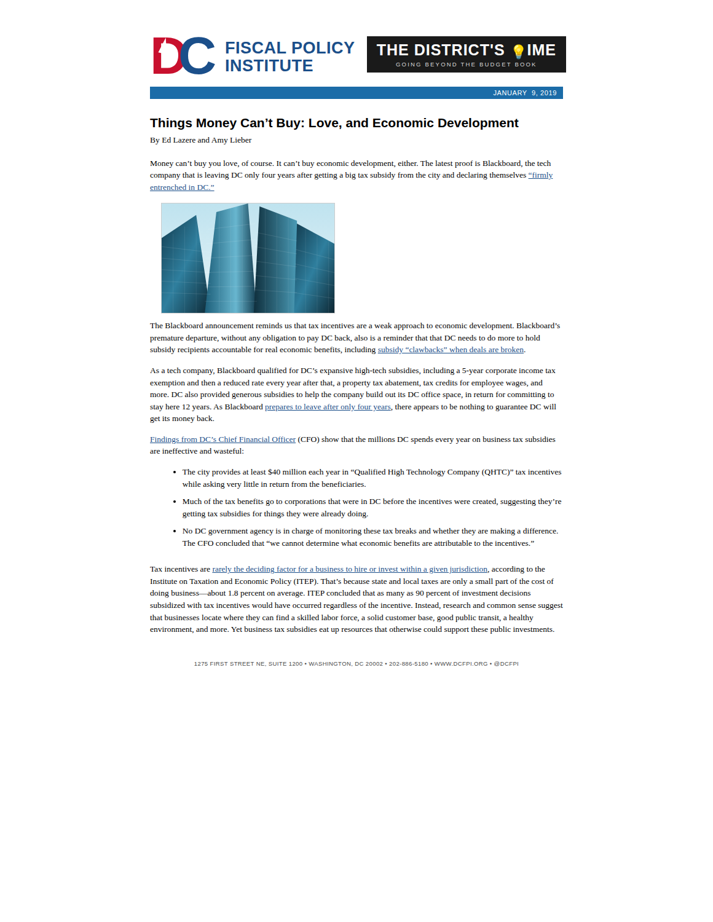D C
FISCAL POLICY INSTITUTE
THE DISTRICT'S 💡IME
GOING BEYOND THE BUDGET BOOK
JANUARY 9, 2019
Things Money Can’t Buy: Love, and Economic Development
By Ed Lazere and Amy Lieber
Money can’t buy you love, of course. It can’t buy economic development, either. The latest proof is Blackboard, the tech company that is leaving DC only four years after getting a big tax subsidy from the city and declaring themselves “firmly entrenched in DC.”
The Blackboard announcement reminds us that tax incentives are a weak approach to economic development. Blackboard’s premature departure, without any obligation to pay DC back, also is a reminder that that DC needs to do more to hold subsidy recipients accountable for real economic benefits, including subsidy “clawbacks” when deals are broken.
As a tech company, Blackboard qualified for DC’s expansive high-tech subsidies, including a 5-year corporate income tax exemption and then a reduced rate every year after that, a property tax abatement, tax credits for employee wages, and more. DC also provided generous subsidies to help the company build out its DC office space, in return for committing to stay here 12 years. As Blackboard prepares to leave after only four years, there appears to be nothing to guarantee DC will get its money back.
Findings from DC’s Chief Financial Officer (CFO) show that the millions DC spends every year on business tax subsidies are ineffective and wasteful:
The city provides at least $40 million each year in “Qualified High Technology Company (QHTC)” tax incentives while asking very little in return from the beneficiaries.
Much of the tax benefits go to corporations that were in DC before the incentives were created, suggesting they’re getting tax subsidies for things they were already doing.
No DC government agency is in charge of monitoring these tax breaks and whether they are making a difference. The CFO concluded that “we cannot determine what economic benefits are attributable to the incentives.”
Tax incentives are rarely the deciding factor for a business to hire or invest within a given jurisdiction, according to the Institute on Taxation and Economic Policy (ITEP). That’s because state and local taxes are only a small part of the cost of doing business—about 1.8 percent on average. ITEP concluded that as many as 90 percent of investment decisions subsidized with tax incentives would have occurred regardless of the incentive. Instead, research and common sense suggest that businesses locate where they can find a skilled labor force, a solid customer base, good public transit, a healthy environment, and more. Yet business tax subsidies eat up resources that otherwise could support these public investments.
1275 FIRST STREET NE, SUITE 1200 • WASHINGTON, DC 20002 • 202-886-5180 • WWW.DCFPI.ORG • @DCFPI